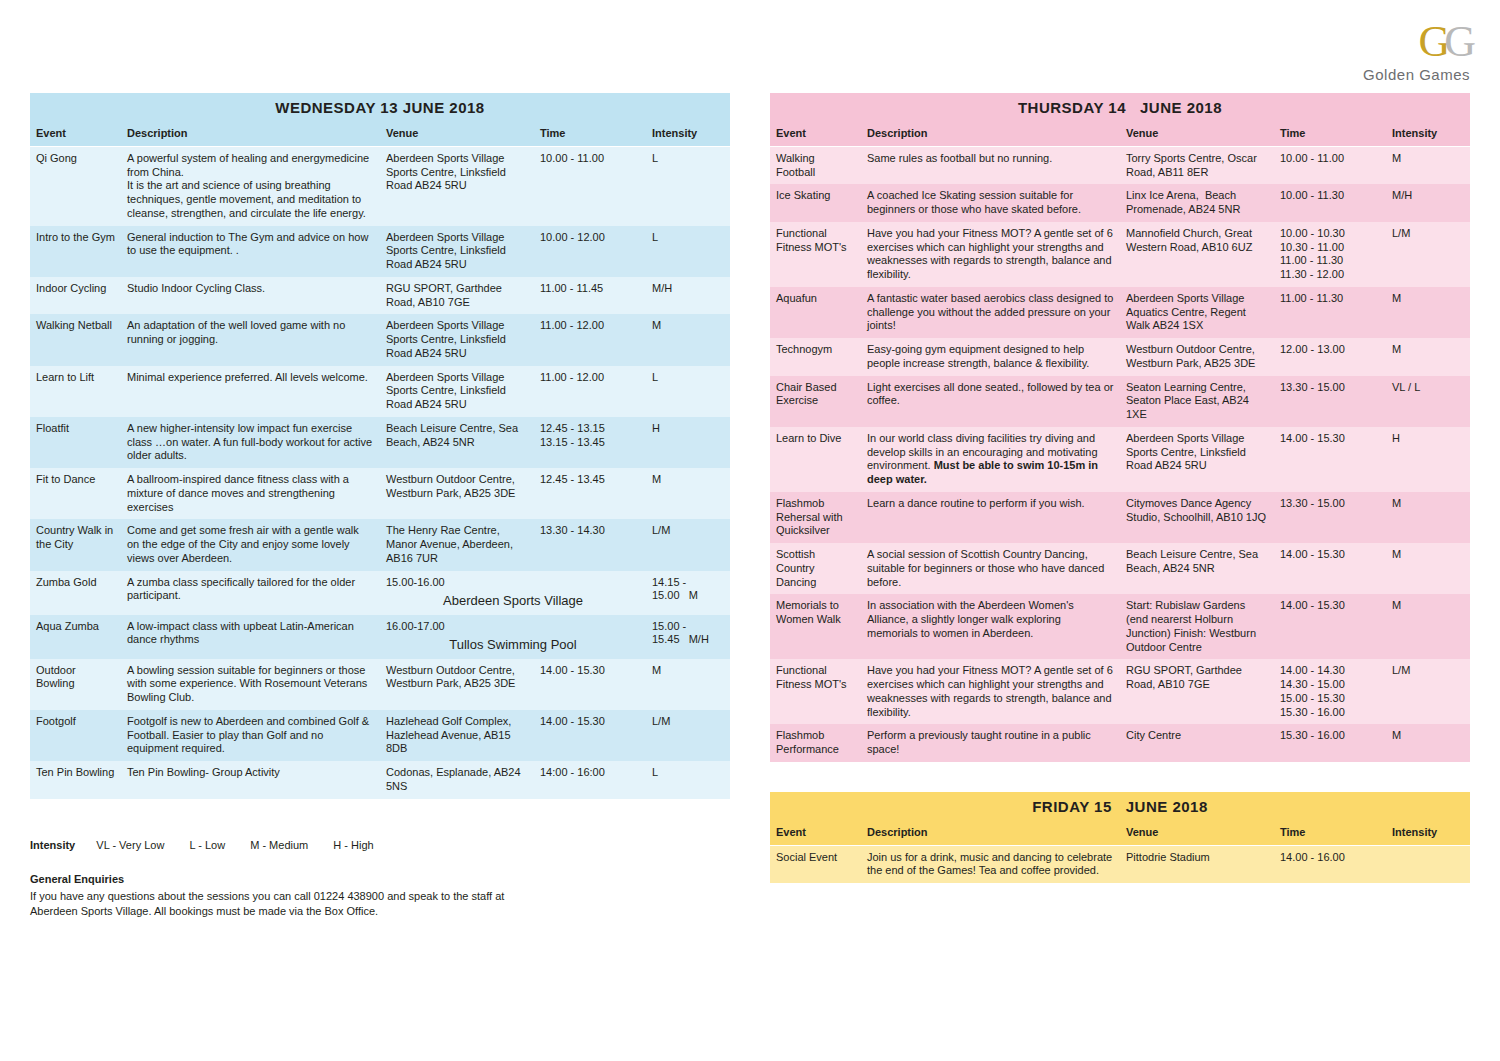GG
Golden Games
WEDNESDAY 13 JUNE 2018
| Event | Description | Venue | Time | Intensity |
| --- | --- | --- | --- | --- |
| Qi Gong | A powerful system of healing and energymedicine from China. It is the art and science of using breathing techniques, gentle movement, and meditation to cleanse, strengthen, and circulate the life energy. | Aberdeen Sports Village Sports Centre, Linksfield Road AB24 5RU | 10.00 - 11.00 | L |
| Intro to the Gym | General induction to The Gym and advice on how to use the equipment. . | Aberdeen Sports Village Sports Centre, Linksfield Road AB24 5RU | 10.00 - 12.00 | L |
| Indoor Cycling | Studio Indoor Cycling Class. | RGU SPORT, Garthdee Road, AB10 7GE | 11.00 - 11.45 | M/H |
| Walking Netball | An adaptation of the well loved game with no running or jogging. | Aberdeen Sports Village Sports Centre, Linksfield Road AB24 5RU | 11.00 - 12.00 | M |
| Learn to Lift | Minimal experience preferred. All levels welcome. | Aberdeen Sports Village Sports Centre, Linksfield Road AB24 5RU | 11.00 - 12.00 | L |
| Floatfit | A new higher-intensity low impact fun exercise class …on water. A fun full-body workout for active older adults. | Beach Leisure Centre, Sea Beach, AB24 5NR | 12.45 - 13.15 13.15 - 13.45 | H |
| Fit to Dance | A ballroom-inspired dance fitness class with a mixture of dance moves and strengthening exercises | Westburn Outdoor Centre, Westburn Park, AB25 3DE | 12.45 - 13.45 | M |
| Country Walk in the City | Come and get some fresh air with a gentle walk on the edge of the City and enjoy some lovely views over Aberdeen. | The Henry Rae Centre, Manor Avenue, Aberdeen, AB16 7UR | 13.30 - 14.30 | L/M |
| Zumba Gold | A zumba class specifically tailored for the older participant. | 15.00-16.00 Aberdeen Sports Village | 14.15 - 15.00 M |
| Aqua Zumba | A low-impact class with upbeat Latin-American dance rhythms | 16.00-17.00 Tullos Swimming Pool | 15.00 - 15.45 M/H |
| Outdoor Bowling | A bowling session suitable for beginners or those with some experience. With Rosemount Veterans Bowling Club. | Westburn Outdoor Centre, Westburn Park, AB25 3DE | 14.00 - 15.30 | M |
| Footgolf | Footgolf is new to Aberdeen and combined Golf & Football. Easier to play than Golf and no equipment required. | Hazlehead Golf Complex, Hazlehead Avenue, AB15 8DB | 14.00 - 15.30 | L/M |
| Ten Pin Bowling | Ten Pin Bowling- Group Activity | Codonas, Esplanade, AB24 5NS | 14:00 - 16:00 | L |
Intensity VL - Very Low L - Low M - Medium H - High
General Enquiries
If you have any questions about the sessions you can call 01224 438900 and speak to the staff at
Aberdeen Sports Village. All bookings must be made via the Box Office.
THURSDAY 14 JUNE 2018
| Event | Description | Venue | Time | Intensity |
| --- | --- | --- | --- | --- |
| Walking Football | Same rules as football but no running. | Torry Sports Centre, Oscar Road, AB11 8ER | 10.00 - 11.00 | M |
| Ice Skating | A coached Ice Skating session suitable for beginners or those who have skated before. | Linx Ice Arena, Beach Promenade, AB24 5NR | 10.00 - 11.30 | M/H |
| Functional Fitness MOT's | Have you had your Fitness MOT? A gentle set of 6 exercises which can highlight your strengths and weaknesses with regards to strength, balance and flexibility. | Mannofield Church, Great Western Road, AB10 6UZ | 10.00 - 10.30 10.30 - 11.00 11.00 - 11.30 11.30 - 12.00 | L/M |
| Aquafun | A fantastic water based aerobics class designed to challenge you without the added pressure on your joints! | Aberdeen Sports Village Aquatics Centre, Regent Walk AB24 1SX | 11.00 - 11.30 | M |
| Technogym | Easy-going gym equipment designed to help people increase strength, balance & flexibility. | Westburn Outdoor Centre, Westburn Park, AB25 3DE | 12.00 - 13.00 | M |
| Chair Based Exercise | Light exercises all done seated., followed by tea or coffee. | Seaton Learning Centre, Seaton Place East, AB24 1XE | 13.30 - 15.00 | VL / L |
| Learn to Dive | In our world class diving facilities try diving and develop skills in an encouraging and motivating environment. Must be able to swim 10-15m in deep water. | Aberdeen Sports Village Sports Centre, Linksfield Road AB24 5RU | 14.00 - 15.30 | H |
| Flashmob Rehersal with Quicksilver | Learn a dance routine to perform if you wish. | Citymoves Dance Agency Studio, Schoolhill, AB10 1JQ | 13.30 - 15.00 | M |
| Scottish Country Dancing | A social session of Scottish Country Dancing, suitable for beginners or those who have danced before. | Beach Leisure Centre, Sea Beach, AB24 5NR | 14.00 - 15.30 | M |
| Memorials to Women Walk | In association with the Aberdeen Women's Alliance, a slightly longer walk exploring memorials to women in Aberdeen. | Start: Rubislaw Gardens (end nearerst Holburn Junction) Finish: Westburn Outdoor Centre | 14.00 - 15.30 | M |
| Functional Fitness MOT's | Have you had your Fitness MOT? A gentle set of 6 exercises which can highlight your strengths and weaknesses with regards to strength, balance and flexibility. | RGU SPORT, Garthdee Road, AB10 7GE | 14.00 - 14.30 14.30 - 15.00 15.00 - 15.30 15.30 - 16.00 | L/M |
| Flashmob Performance | Perform a previously taught routine in a public space! | City Centre | 15.30 - 16.00 | M |
FRIDAY 15 JUNE 2018
| Event | Description | Venue | Time | Intensity |
| --- | --- | --- | --- | --- |
| Social Event | Join us for a drink, music and dancing to celebrate the end of the Games! Tea and coffee provided. | Pittodrie Stadium | 14.00 - 16.00 | |